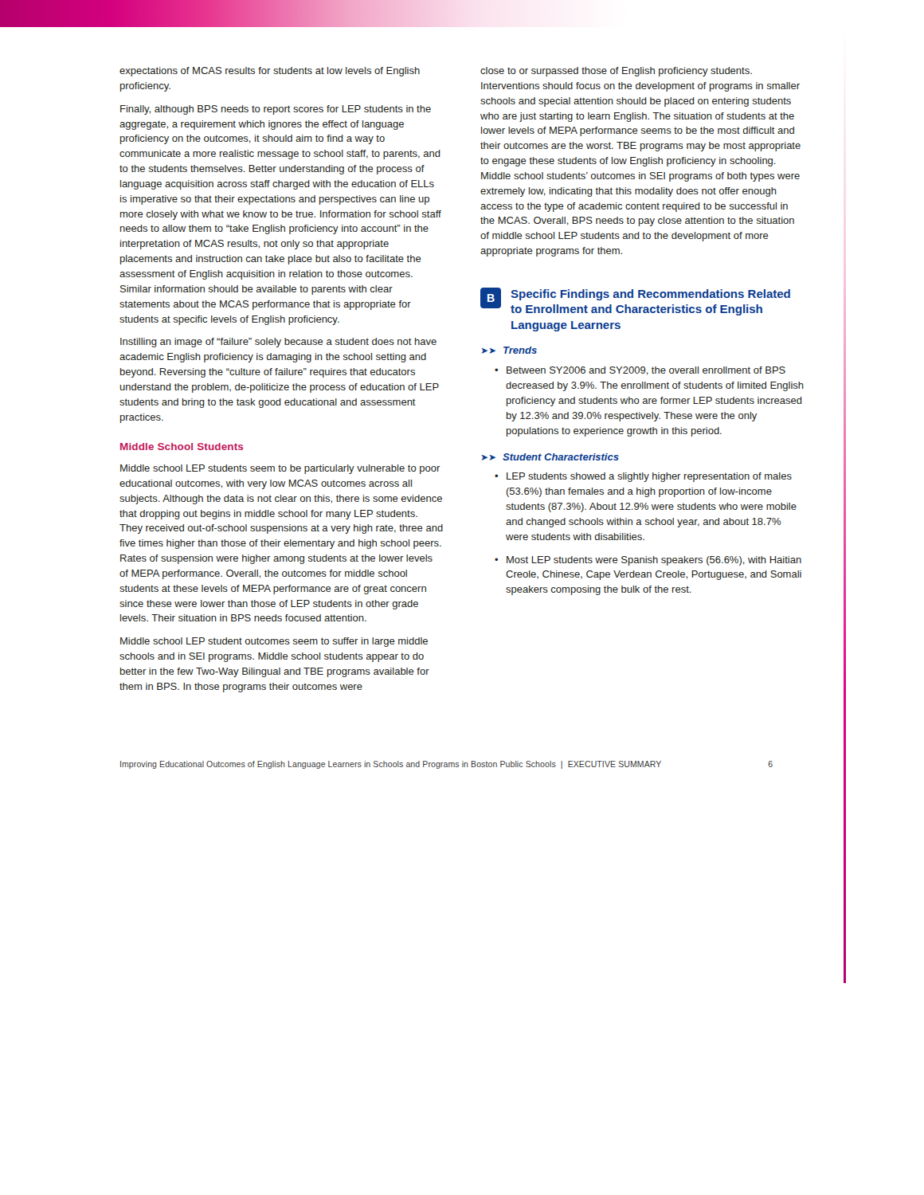expectations of MCAS results for students at low levels of English proficiency.
Finally, although BPS needs to report scores for LEP students in the aggregate, a requirement which ignores the effect of language proficiency on the outcomes, it should aim to find a way to communicate a more realistic message to school staff, to parents, and to the students themselves. Better understanding of the process of language acquisition across staff charged with the education of ELLs is imperative so that their expectations and perspectives can line up more closely with what we know to be true. Information for school staff needs to allow them to “take English proficiency into account” in the interpretation of MCAS results, not only so that appropriate placements and instruction can take place but also to facilitate the assessment of English acquisition in relation to those outcomes. Similar information should be available to parents with clear statements about the MCAS performance that is appropriate for students at specific levels of English proficiency.
Instilling an image of “failure” solely because a student does not have academic English proficiency is damaging in the school setting and beyond. Reversing the “culture of failure” requires that educators understand the problem, de-politicize the process of education of LEP students and bring to the task good educational and assessment practices.
Middle School Students
Middle school LEP students seem to be particularly vulnerable to poor educational outcomes, with very low MCAS outcomes across all subjects. Although the data is not clear on this, there is some evidence that dropping out begins in middle school for many LEP students. They received out-of-school suspensions at a very high rate, three and five times higher than those of their elementary and high school peers. Rates of suspension were higher among students at the lower levels of MEPA performance. Overall, the outcomes for middle school students at these levels of MEPA performance are of great concern since these were lower than those of LEP students in other grade levels. Their situation in BPS needs focused attention.
Middle school LEP student outcomes seem to suffer in large middle schools and in SEI programs. Middle school students appear to do better in the few Two-Way Bilingual and TBE programs available for them in BPS. In those programs their outcomes were
close to or surpassed those of English proficiency students. Interventions should focus on the development of programs in smaller schools and special attention should be placed on entering students who are just starting to learn English. The situation of students at the lower levels of MEPA performance seems to be the most difficult and their outcomes are the worst. TBE programs may be most appropriate to engage these students of low English proficiency in schooling. Middle school students’ outcomes in SEI programs of both types were extremely low, indicating that this modality does not offer enough access to the type of academic content required to be successful in the MCAS. Overall, BPS needs to pay close attention to the situation of middle school LEP students and to the development of more appropriate programs for them.
B
Specific Findings and Recommendations Related to Enrollment and Characteristics of English Language Learners
➤➤
Trends
Between SY2006 and SY2009, the overall enrollment of BPS decreased by 3.9%. The enrollment of students of limited English proficiency and students who are former LEP students increased by 12.3% and 39.0% respectively. These were the only populations to experience growth in this period.
➤➤
Student Characteristics
LEP students showed a slightly higher representation of males (53.6%) than females and a high proportion of low-income students (87.3%). About 12.9% were students who were mobile and changed schools within a school year, and about 18.7% were students with disabilities.
Most LEP students were Spanish speakers (56.6%), with Haitian Creole, Chinese, Cape Verdean Creole, Portuguese, and Somali speakers composing the bulk of the rest.
Improving Educational Outcomes of English Language Learners in Schools and Programs in Boston Public Schools | EXECUTIVE SUMMARY
6